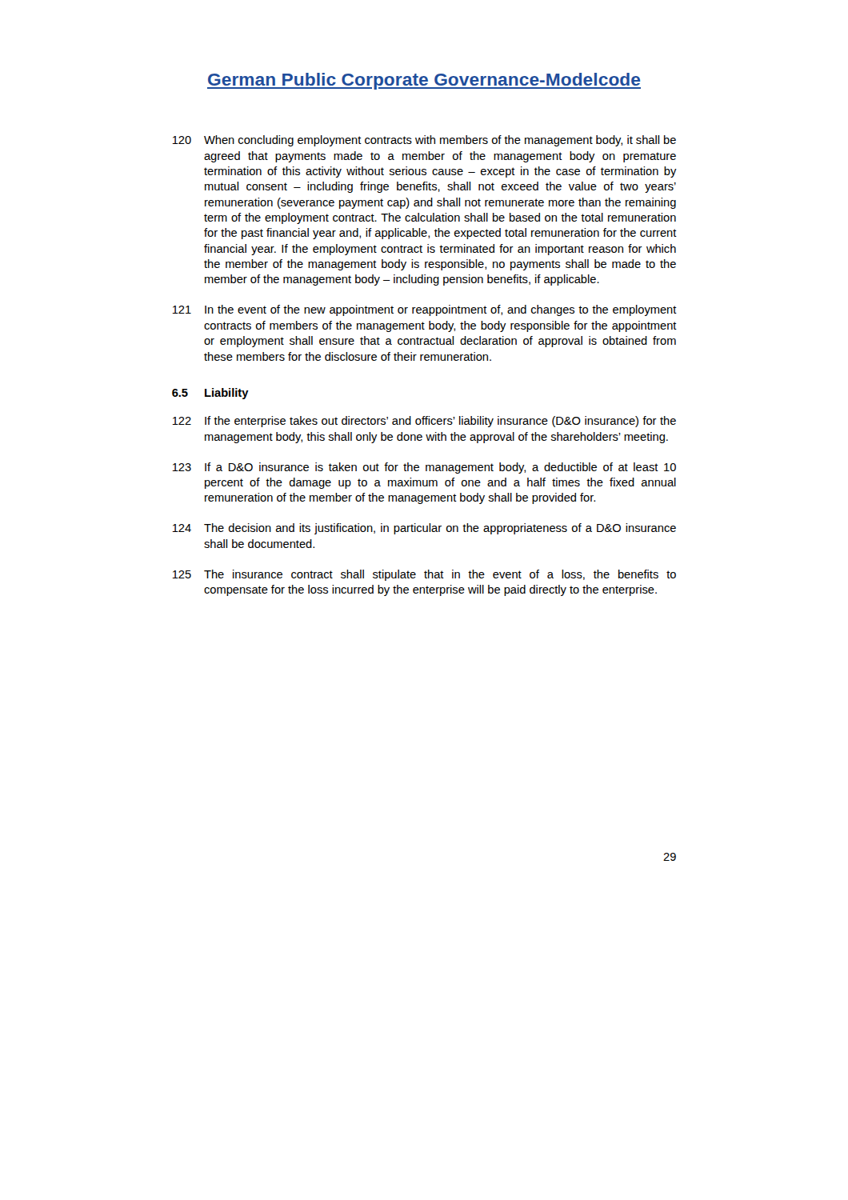German Public Corporate Governance-Modelcode
120 When concluding employment contracts with members of the management body, it shall be agreed that payments made to a member of the management body on premature termination of this activity without serious cause – except in the case of termination by mutual consent – including fringe benefits, shall not exceed the value of two years’ remuneration (severance payment cap) and shall not remunerate more than the remaining term of the employment contract. The calculation shall be based on the total remuneration for the past financial year and, if applicable, the expected total remuneration for the current financial year. If the employment contract is terminated for an important reason for which the member of the management body is responsible, no payments shall be made to the member of the management body – including pension benefits, if applicable.
121 In the event of the new appointment or reappointment of, and changes to the employment contracts of members of the management body, the body responsible for the appointment or employment shall ensure that a contractual declaration of approval is obtained from these members for the disclosure of their remuneration.
6.5 Liability
122 If the enterprise takes out directors’ and officers’ liability insurance (D&O insurance) for the management body, this shall only be done with the approval of the shareholders’ meeting.
123 If a D&O insurance is taken out for the management body, a deductible of at least 10 percent of the damage up to a maximum of one and a half times the fixed annual remuneration of the member of the management body shall be provided for.
124 The decision and its justification, in particular on the appropriateness of a D&O insurance shall be documented.
125 The insurance contract shall stipulate that in the event of a loss, the benefits to compensate for the loss incurred by the enterprise will be paid directly to the enterprise.
29